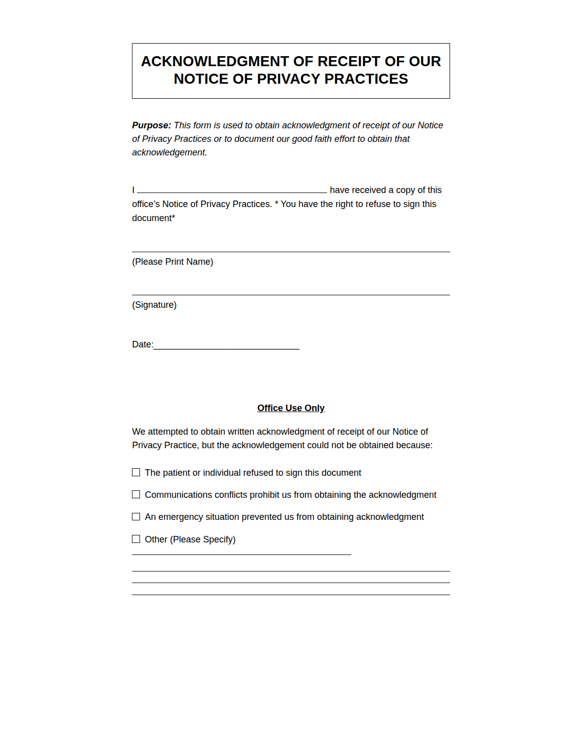ACKNOWLEDGMENT OF RECEIPT OF OUR
NOTICE OF PRIVACY PRACTICES
Purpose: This form is used to obtain acknowledgment of receipt of our Notice of Privacy Practices or to document our good faith effort to obtain that acknowledgement.
I have received a copy of this office’s Notice of Privacy Practices. * You have the right to refuse to sign this document*
(Please Print Name)
(Signature)
Date:_____________________________
Office Use Only
We attempted to obtain written acknowledgment of receipt of our Notice of Privacy Practice, but the acknowledgement could not be obtained because:
The patient or individual refused to sign this document
Communications conflicts prohibit us from obtaining the acknowledgment
An emergency situation prevented us from obtaining acknowledgment
Other (Please Specify)